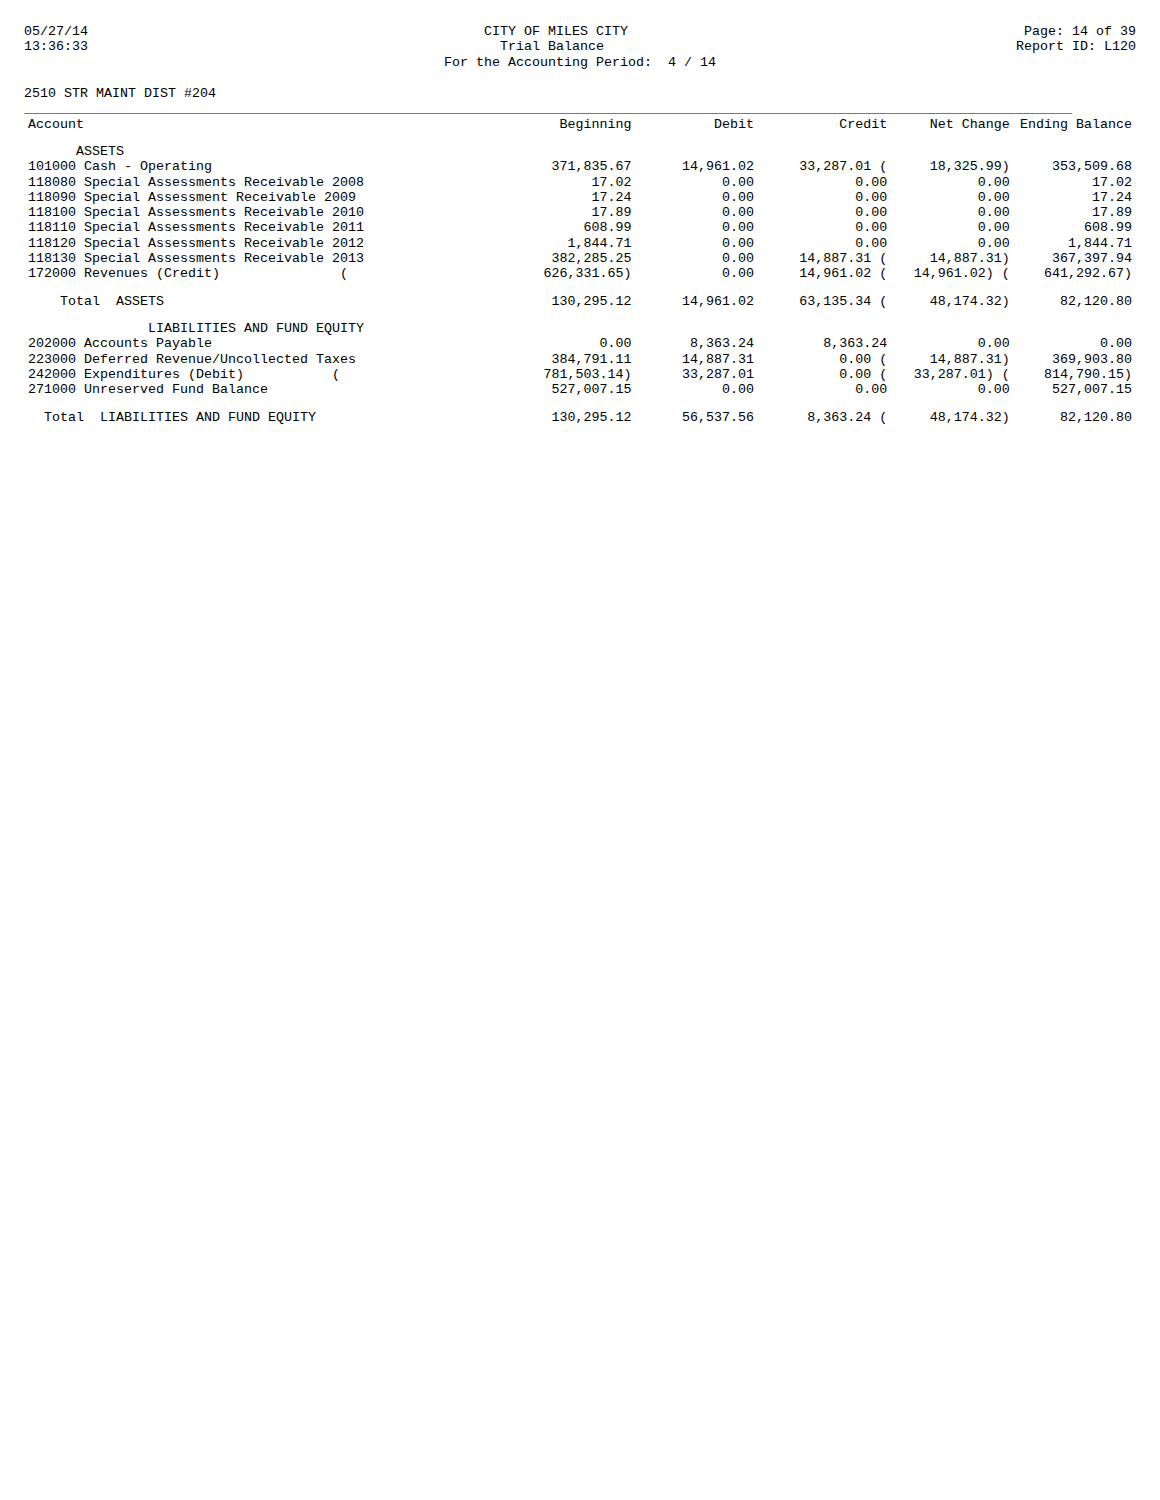05/27/14 CITY OF MILES CITY Page: 14 of 39
13:36:33 Trial Balance Report ID: L120
For the Accounting Period: 4 / 14
2510 STR MAINT DIST #204
___________________________________________________________________________________________________________________________________
| Account | Beginning | Debit | Credit | Net Change | Ending Balance |
| --- | --- | --- | --- | --- | --- |
| ASSETS |
| 101000 Cash - Operating | 371,835.67 | 14,961.02 | 33,287.01 ( | 18,325.99) | 353,509.68 |
| 118080 Special Assessments Receivable 2008 | 17.02 | 0.00 | 0.00 | 0.00 | 17.02 |
| 118090 Special Assessment Receivable 2009 | 17.24 | 0.00 | 0.00 | 0.00 | 17.24 |
| 118100 Special Assessments Receivable 2010 | 17.89 | 0.00 | 0.00 | 0.00 | 17.89 |
| 118110 Special Assessments Receivable 2011 | 608.99 | 0.00 | 0.00 | 0.00 | 608.99 |
| 118120 Special Assessments Receivable 2012 | 1,844.71 | 0.00 | 0.00 | 0.00 | 1,844.71 |
| 118130 Special Assessments Receivable 2013 | 382,285.25 | 0.00 | 14,887.31 ( | 14,887.31) | 367,397.94 |
| 172000 Revenues (Credit) ( | 626,331.65) | 0.00 | 14,961.02 ( | 14,961.02) ( | 641,292.67) |
| Total ASSETS | 130,295.12 | 14,961.02 | 63,135.34 ( | 48,174.32) | 82,120.80 |
| LIABILITIES AND FUND EQUITY |
| 202000 Accounts Payable | 0.00 | 8,363.24 | 8,363.24 | 0.00 | 0.00 |
| 223000 Deferred Revenue/Uncollected Taxes | 384,791.11 | 14,887.31 | 0.00 ( | 14,887.31) | 369,903.80 |
| 242000 Expenditures (Debit) ( | 781,503.14) | 33,287.01 | 0.00 ( | 33,287.01) ( | 814,790.15) |
| 271000 Unreserved Fund Balance | 527,007.15 | 0.00 | 0.00 | 0.00 | 527,007.15 |
| Total LIABILITIES AND FUND EQUITY | 130,295.12 | 56,537.56 | 8,363.24 ( | 48,174.32) | 82,120.80 |